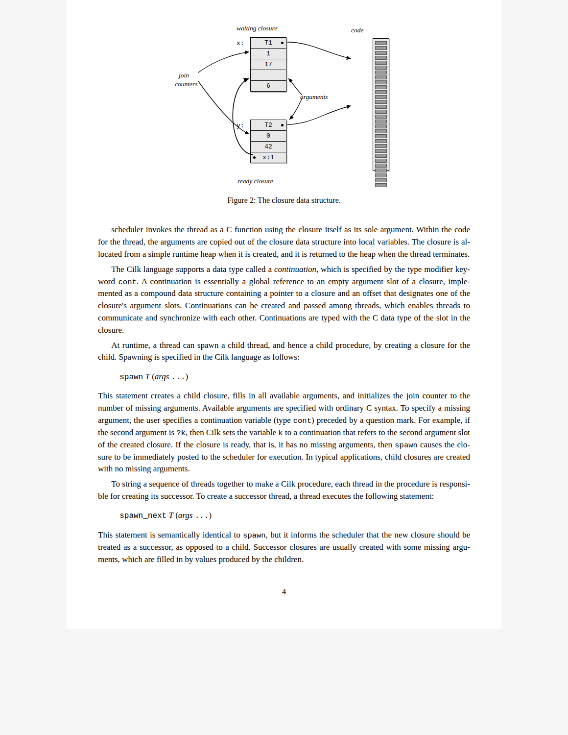waiting closure code join counters arguments ready closure x: y:
T1
1
17
6
T2
0
42
x:1
Figure 2: The closure data structure.
scheduler invokes the thread as a C function using the closure itself as its sole argument. Within the code for the thread, the arguments are copied out of the closure data structure into local variables. The closure is allocated from a simple runtime heap when it is created, and it is returned to the heap when the thread terminates.
The Cilk language supports a data type called a continuation, which is specified by the type modifier keyword cont. A continuation is essentially a global reference to an empty argument slot of a closure, implemented as a compound data structure containing a pointer to a closure and an offset that designates one of the closure's argument slots. Continuations can be created and passed among threads, which enables threads to communicate and synchronize with each other. Continuations are typed with the C data type of the slot in the closure.
At runtime, a thread can spawn a child thread, and hence a child procedure, by creating a closure for the child. Spawning is specified in the Cilk language as follows:
spawn T (args ...)
This statement creates a child closure, fills in all available arguments, and initializes the join counter to the number of missing arguments. Available arguments are specified with ordinary C syntax. To specify a missing argument, the user specifies a continuation variable (type cont) preceded by a question mark. For example, if the second argument is ?k, then Cilk sets the variable k to a continuation that refers to the second argument slot of the created closure. If the closure is ready, that is, it has no missing arguments, then spawn causes the closure to be immediately posted to the scheduler for execution. In typical applications, child closures are created with no missing arguments.
To string a sequence of threads together to make a Cilk procedure, each thread in the procedure is responsible for creating its successor. To create a successor thread, a thread executes the following statement:
spawn_next T (args ...)
This statement is semantically identical to spawn, but it informs the scheduler that the new closure should be treated as a successor, as opposed to a child. Successor closures are usually created with some missing arguments, which are filled in by values produced by the children.
4